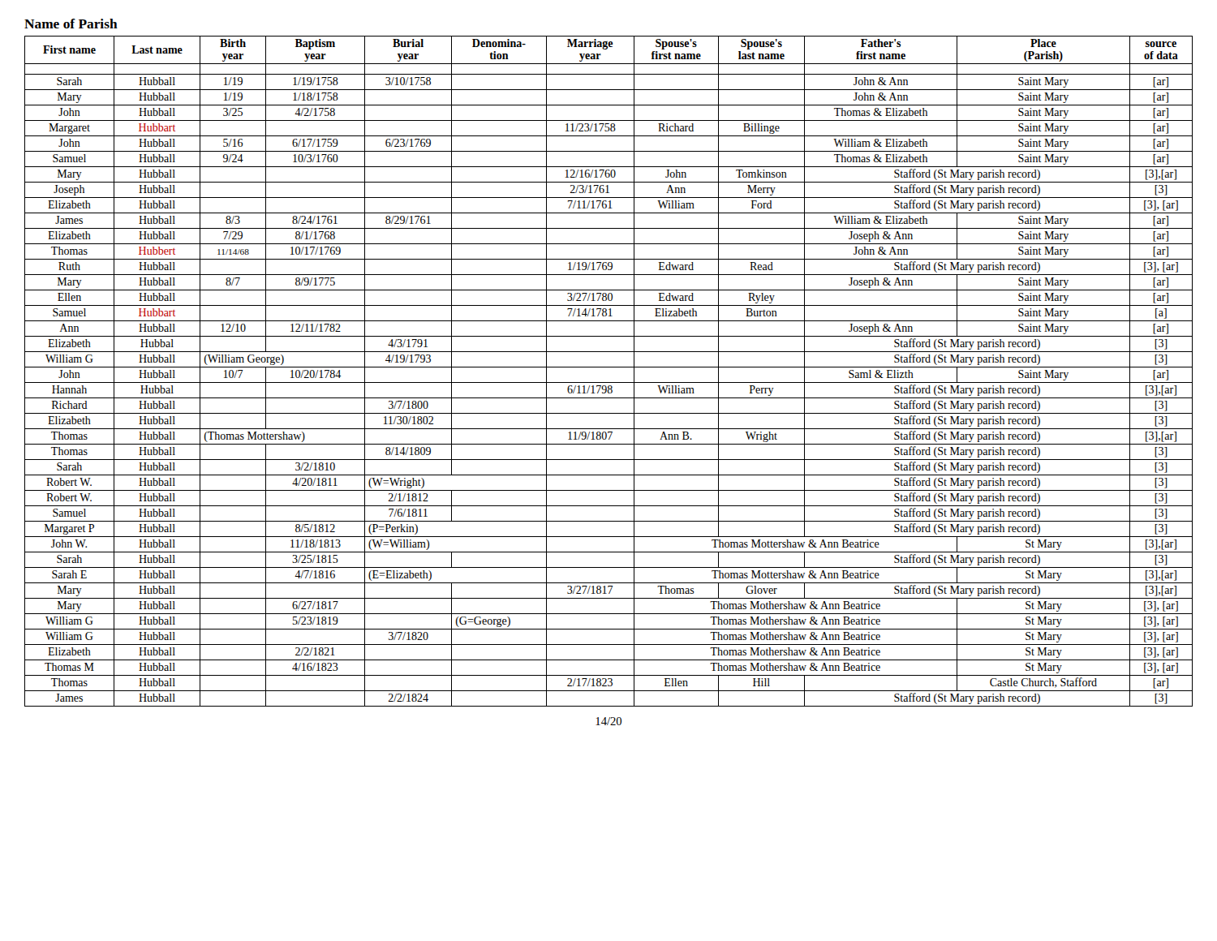Name of Parish
| First name | Last name | Birth year | Baptism year | Burial year | Denomina- tion | Marriage year | Spouse's first name | Spouse's last name | Father's first name | Place (Parish) | source of data |
| --- | --- | --- | --- | --- | --- | --- | --- | --- | --- | --- | --- |
| Sarah | Hubball | 1/19 | 1/19/1758 | 3/10/1758 | | | | | John & Ann | Saint Mary | [ar] |
| Mary | Hubball | 1/19 | 1/18/1758 | | | | | | John & Ann | Saint Mary | [ar] |
| John | Hubball | 3/25 | 4/2/1758 | | | | | | Thomas & Elizabeth | Saint Mary | [ar] |
| Margaret | Hubbart | | | | | 11/23/1758 | Richard | Billinge | | Saint Mary | [ar] |
| John | Hubball | 5/16 | 6/17/1759 | 6/23/1769 | | | | | William & Elizabeth | Saint Mary | [ar] |
| Samuel | Hubball | 9/24 | 10/3/1760 | | | | | | Thomas & Elizabeth | Saint Mary | [ar] |
| Mary | Hubball | | | | | 12/16/1760 | John | Tomkinson | Stafford (St Mary parish record) | [3],[ar] |
| Joseph | Hubball | | | | | 2/3/1761 | Ann | Merry | Stafford (St Mary parish record) | [3] |
| Elizabeth | Hubball | | | | | 7/11/1761 | William | Ford | Stafford (St Mary parish record) | [3], [ar] |
| James | Hubball | 8/3 | 8/24/1761 | 8/29/1761 | | | | | William & Elizabeth | Saint Mary | [ar] |
| Elizabeth | Hubball | 7/29 | 8/1/1768 | | | | | | Joseph & Ann | Saint Mary | [ar] |
| Thomas | Hubbert | 11/14/68 | 10/17/1769 | | | | | | John & Ann | Saint Mary | [ar] |
| Ruth | Hubball | | | | | 1/19/1769 | Edward | Read | Stafford (St Mary parish record) | [3], [ar] |
| Mary | Hubball | 8/7 | 8/9/1775 | | | | | | Joseph & Ann | Saint Mary | [ar] |
| Ellen | Hubball | | | | | 3/27/1780 | Edward | Ryley | | Saint Mary | [ar] |
| Samuel | Hubbart | | | | | 7/14/1781 | Elizabeth | Burton | | Saint Mary | [a] |
| Ann | Hubball | 12/10 | 12/11/1782 | | | | | | Joseph & Ann | Saint Mary | [ar] |
| Elizabeth | Hubbal | | | 4/3/1791 | | | | | Stafford (St Mary parish record) | [3] |
| William G | Hubball | (William George) | 4/19/1793 | | | | | Stafford (St Mary parish record) | [3] |
| John | Hubball | 10/7 | 10/20/1784 | | | | | | Saml & Elizth | Saint Mary | [ar] |
| Hannah | Hubbal | | | | | 6/11/1798 | William | Perry | Stafford (St Mary parish record) | [3],[ar] |
| Richard | Hubball | | | 3/7/1800 | | | | | Stafford (St Mary parish record) | [3] |
| Elizabeth | Hubball | | | 11/30/1802 | | | | | Stafford (St Mary parish record) | [3] |
| Thomas | Hubball | (Thomas Mottershaw) | | | 11/9/1807 | Ann B. | Wright | Stafford (St Mary parish record) | [3],[ar] |
| Thomas | Hubball | | | 8/14/1809 | | | | | Stafford (St Mary parish record) | [3] |
| Sarah | Hubball | | 3/2/1810 | | | | | | Stafford (St Mary parish record) | [3] |
| Robert W. | Hubball | | 4/20/1811 | (W=Wright) | | | | Stafford (St Mary parish record) | [3] |
| Robert W. | Hubball | | | 2/1/1812 | | | | | Stafford (St Mary parish record) | [3] |
| Samuel | Hubball | | | 7/6/1811 | | | | | Stafford (St Mary parish record) | [3] |
| Margaret P | Hubball | | 8/5/1812 | (P=Perkin) | | | | Stafford (St Mary parish record) | [3] |
| John W. | Hubball | | 11/18/1813 | (W=William) | | Thomas Mottershaw & Ann Beatrice | St Mary | [3],[ar] |
| Sarah | Hubball | | 3/25/1815 | | | | | | Stafford (St Mary parish record) | [3] |
| Sarah E | Hubball | | 4/7/1816 | (E=Elizabeth) | | Thomas Mottershaw & Ann Beatrice | St Mary | [3],[ar] |
| Mary | Hubball | | | | | 3/27/1817 | Thomas | Glover | Stafford (St Mary parish record) | [3],[ar] |
| Mary | Hubball | | 6/27/1817 | | | | Thomas Mothershaw & Ann Beatrice | St Mary | [3], [ar] |
| William G | Hubball | | 5/23/1819 | | (G=George) | | Thomas Mothershaw & Ann Beatrice | St Mary | [3], [ar] |
| William G | Hubball | | | 3/7/1820 | | | Thomas Mothershaw & Ann Beatrice | St Mary | [3], [ar] |
| Elizabeth | Hubball | | 2/2/1821 | | | | Thomas Mothershaw & Ann Beatrice | St Mary | [3], [ar] |
| Thomas M | Hubball | | 4/16/1823 | | | | Thomas Mothershaw & Ann Beatrice | St Mary | [3], [ar] |
| Thomas | Hubball | | | | | 2/17/1823 | Ellen | Hill | | Castle Church, Stafford | [ar] |
| James | Hubball | | | 2/2/1824 | | | | | Stafford (St Mary parish record) | [3] |
14/20